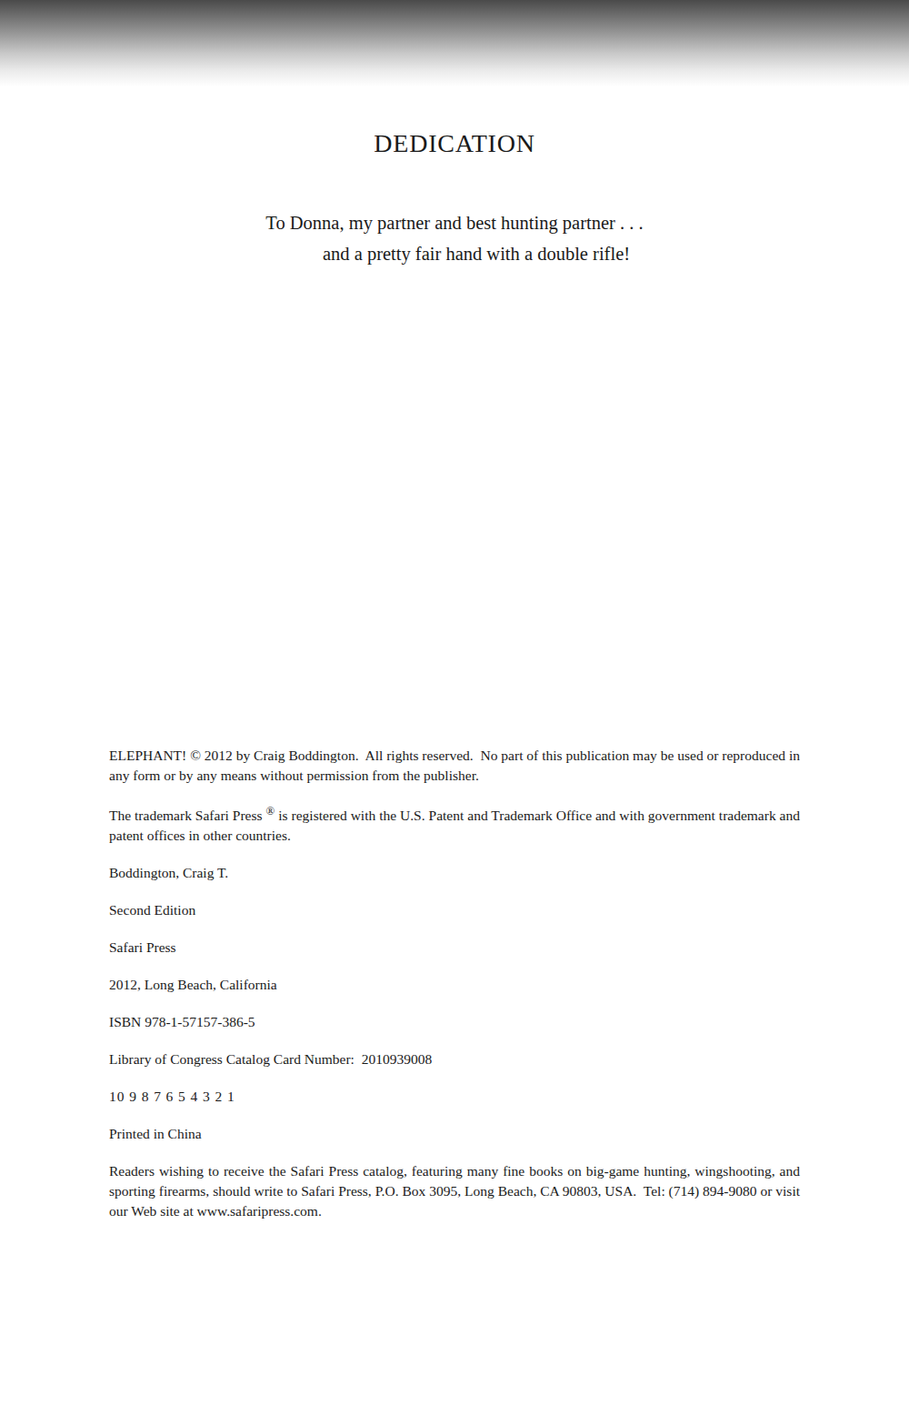Dedication
To Donna, my partner and best hunting partner . . . and a pretty fair hand with a double rifle!
ELEPHANT! © 2012 by Craig Boddington. All rights reserved. No part of this publication may be used or reproduced in any form or by any means without permission from the publisher.
The trademark Safari Press ® is registered with the U.S. Patent and Trademark Office and with government trademark and patent offices in other countries.
Boddington, Craig T.
Second Edition
Safari Press
2012, Long Beach, California
ISBN 978-1-57157-386-5
Library of Congress Catalog Card Number: 2010939008
10 9 8 7 6 5 4 3 2 1
Printed in China
Readers wishing to receive the Safari Press catalog, featuring many fine books on big-game hunting, wingshooting, and sporting firearms, should write to Safari Press, P.O. Box 3095, Long Beach, CA 90803, USA. Tel: (714) 894-9080 or visit our Web site at www.safaripress.com.